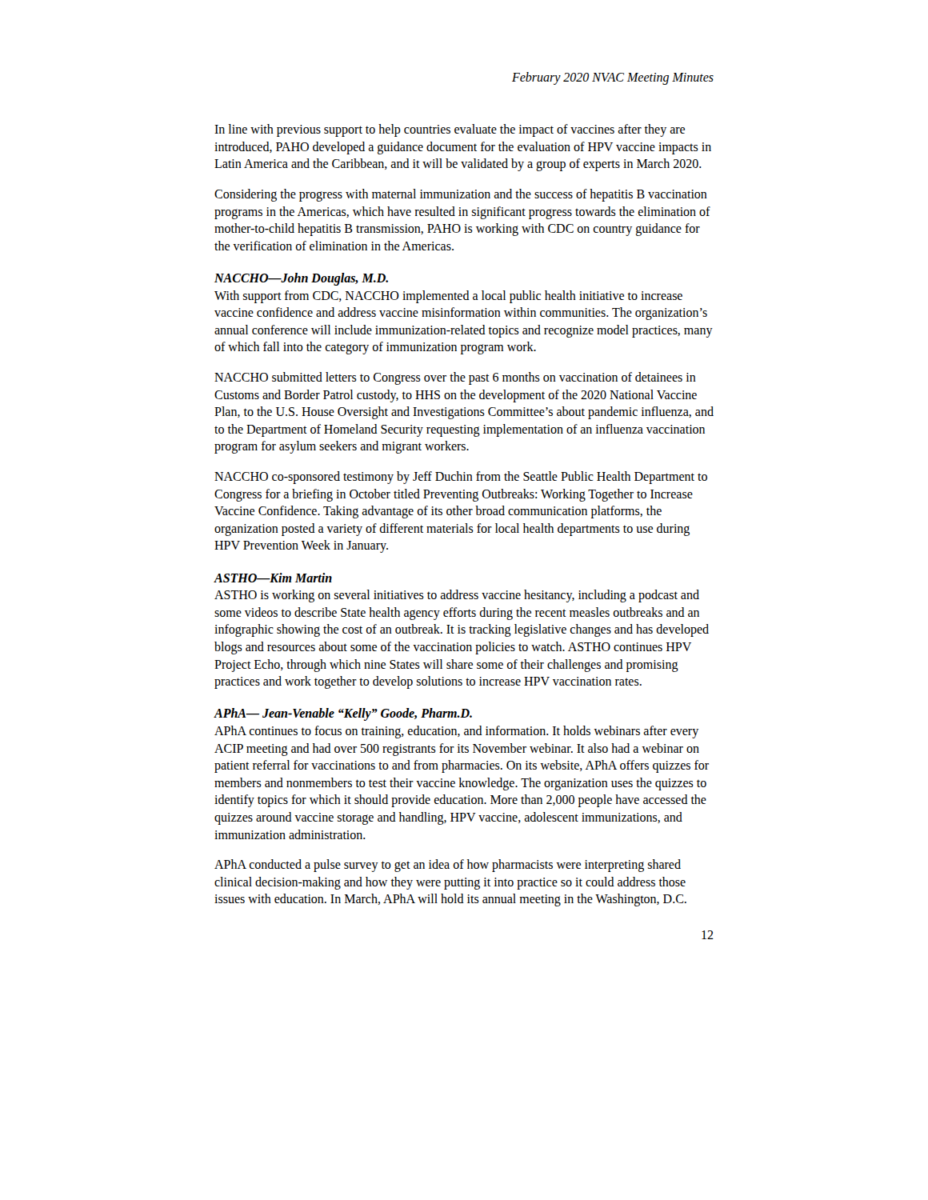February 2020 NVAC Meeting Minutes
In line with previous support to help countries evaluate the impact of vaccines after they are introduced, PAHO developed a guidance document for the evaluation of HPV vaccine impacts in Latin America and the Caribbean, and it will be validated by a group of experts in March 2020.
Considering the progress with maternal immunization and the success of hepatitis B vaccination programs in the Americas, which have resulted in significant progress towards the elimination of mother-to-child hepatitis B transmission, PAHO is working with CDC on country guidance for the verification of elimination in the Americas.
NACCHO—John Douglas, M.D.
With support from CDC, NACCHO implemented a local public health initiative to increase vaccine confidence and address vaccine misinformation within communities. The organization’s annual conference will include immunization-related topics and recognize model practices, many of which fall into the category of immunization program work.
NACCHO submitted letters to Congress over the past 6 months on vaccination of detainees in Customs and Border Patrol custody, to HHS on the development of the 2020 National Vaccine Plan, to the U.S. House Oversight and Investigations Committee’s about pandemic influenza, and to the Department of Homeland Security requesting implementation of an influenza vaccination program for asylum seekers and migrant workers.
NACCHO co-sponsored testimony by Jeff Duchin from the Seattle Public Health Department to Congress for a briefing in October titled Preventing Outbreaks: Working Together to Increase Vaccine Confidence. Taking advantage of its other broad communication platforms, the organization posted a variety of different materials for local health departments to use during HPV Prevention Week in January.
ASTHO—Kim Martin
ASTHO is working on several initiatives to address vaccine hesitancy, including a podcast and some videos to describe State health agency efforts during the recent measles outbreaks and an infographic showing the cost of an outbreak. It is tracking legislative changes and has developed blogs and resources about some of the vaccination policies to watch. ASTHO continues HPV Project Echo, through which nine States will share some of their challenges and promising practices and work together to develop solutions to increase HPV vaccination rates.
APhA— Jean-Venable “Kelly” Goode, Pharm.D.
APhA continues to focus on training, education, and information. It holds webinars after every ACIP meeting and had over 500 registrants for its November webinar. It also had a webinar on patient referral for vaccinations to and from pharmacies. On its website, APhA offers quizzes for members and nonmembers to test their vaccine knowledge. The organization uses the quizzes to identify topics for which it should provide education. More than 2,000 people have accessed the quizzes around vaccine storage and handling, HPV vaccine, adolescent immunizations, and immunization administration.
APhA conducted a pulse survey to get an idea of how pharmacists were interpreting shared clinical decision-making and how they were putting it into practice so it could address those issues with education. In March, APhA will hold its annual meeting in the Washington, D.C.
12